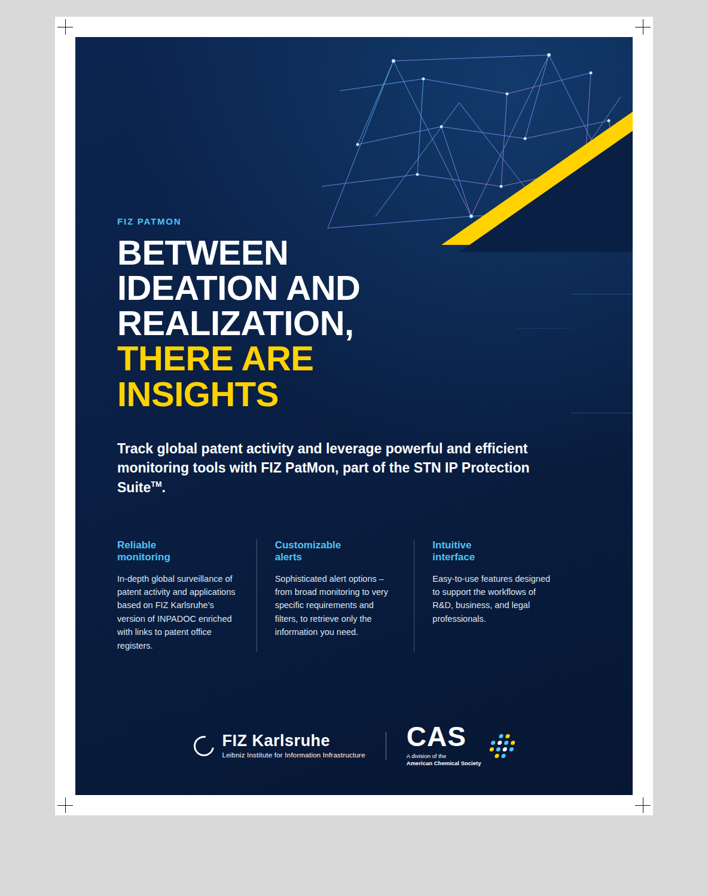FIZ PatMon
Between
Ideation and
Realization,
There Are
Insights
Track global patent activity and leverage powerful and efficient monitoring tools with FIZ PatMon, part of the STN IP Protection SuiteTM.
Reliable
monitoring
In-depth global surveillance of patent activity and applications based on FIZ Karlsruhe’s version of INPADOC enriched with links to patent office registers.
Customizable
alerts
Sophisticated alert options – from broad monitoring to very specific requirements and filters, to retrieve only the information you need.
Intuitive
interface
Easy-to-use features designed to support the workflows of R&D, business, and legal professionals.
FIZ Karlsruhe
Leibniz Institute for Information Infrastructure
CAS
A division of the
American Chemical Society